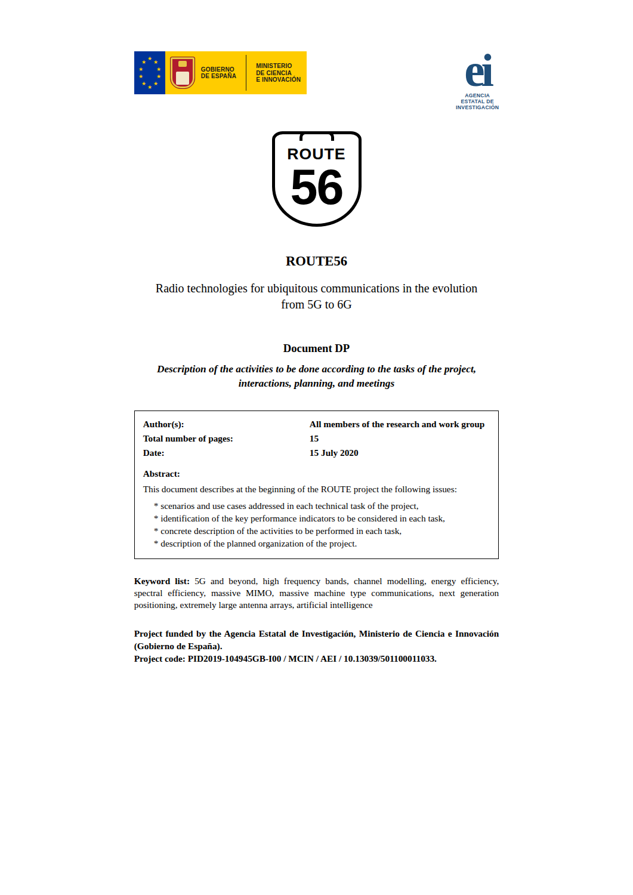★ ★ ★ ★ ★ ★ ★ ★ ★ ★
GOBIERNO
DE ESPAÑA
MINISTERIO
DE CIENCIA
E INNOVACIÓN
ei
AGENCIA
ESTATAL DE
INVESTIGACIÓN
ROUTE
56
ROUTE56
Radio technologies for ubiquitous communications in the evolution
from 5G to 6G
Document DP
Description of the activities to be done according to the tasks of the project,
interactions, planning, and meetings
| Author(s): | All members of the research and work group |
| Total number of pages: | 15 |
| Date: | 15 July 2020 |
Abstract:
This document describes at the beginning of the ROUTE project the following issues:
* scenarios and use cases addressed in each technical task of the project,
* identification of the key performance indicators to be considered in each task,
* concrete description of the activities to be performed in each task,
* description of the planned organization of the project.
Keyword list: 5G and beyond, high frequency bands, channel modelling, energy efficiency, spectral efficiency, massive MIMO, massive machine type communications, next generation positioning, extremely large antenna arrays, artificial intelligence
Project funded by the Agencia Estatal de Investigación, Ministerio de Ciencia e Innovación (Gobierno de España).
Project code: PID2019-104945GB-I00 / MCIN / AEI / 10.13039/501100011033.